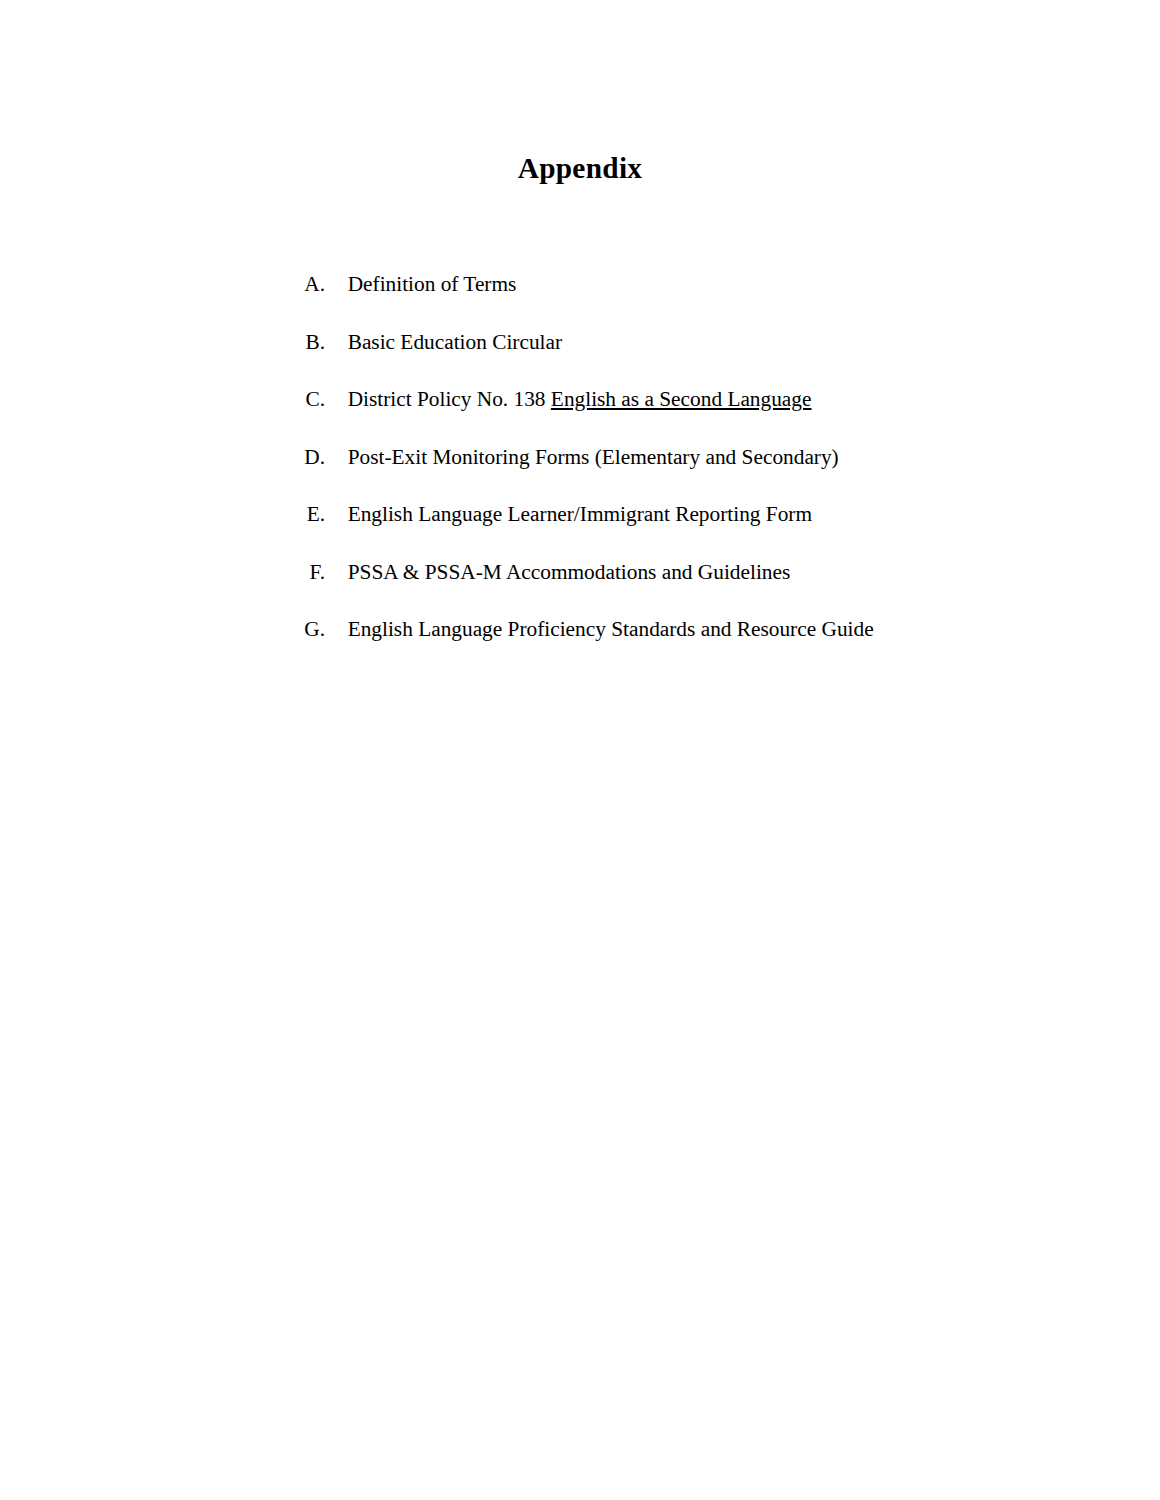Appendix
Definition of Terms
Basic Education Circular
District Policy No. 138 English as a Second Language
Post-Exit Monitoring Forms (Elementary and Secondary)
English Language Learner/Immigrant Reporting Form
PSSA & PSSA-M Accommodations and Guidelines
English Language Proficiency Standards and Resource Guide